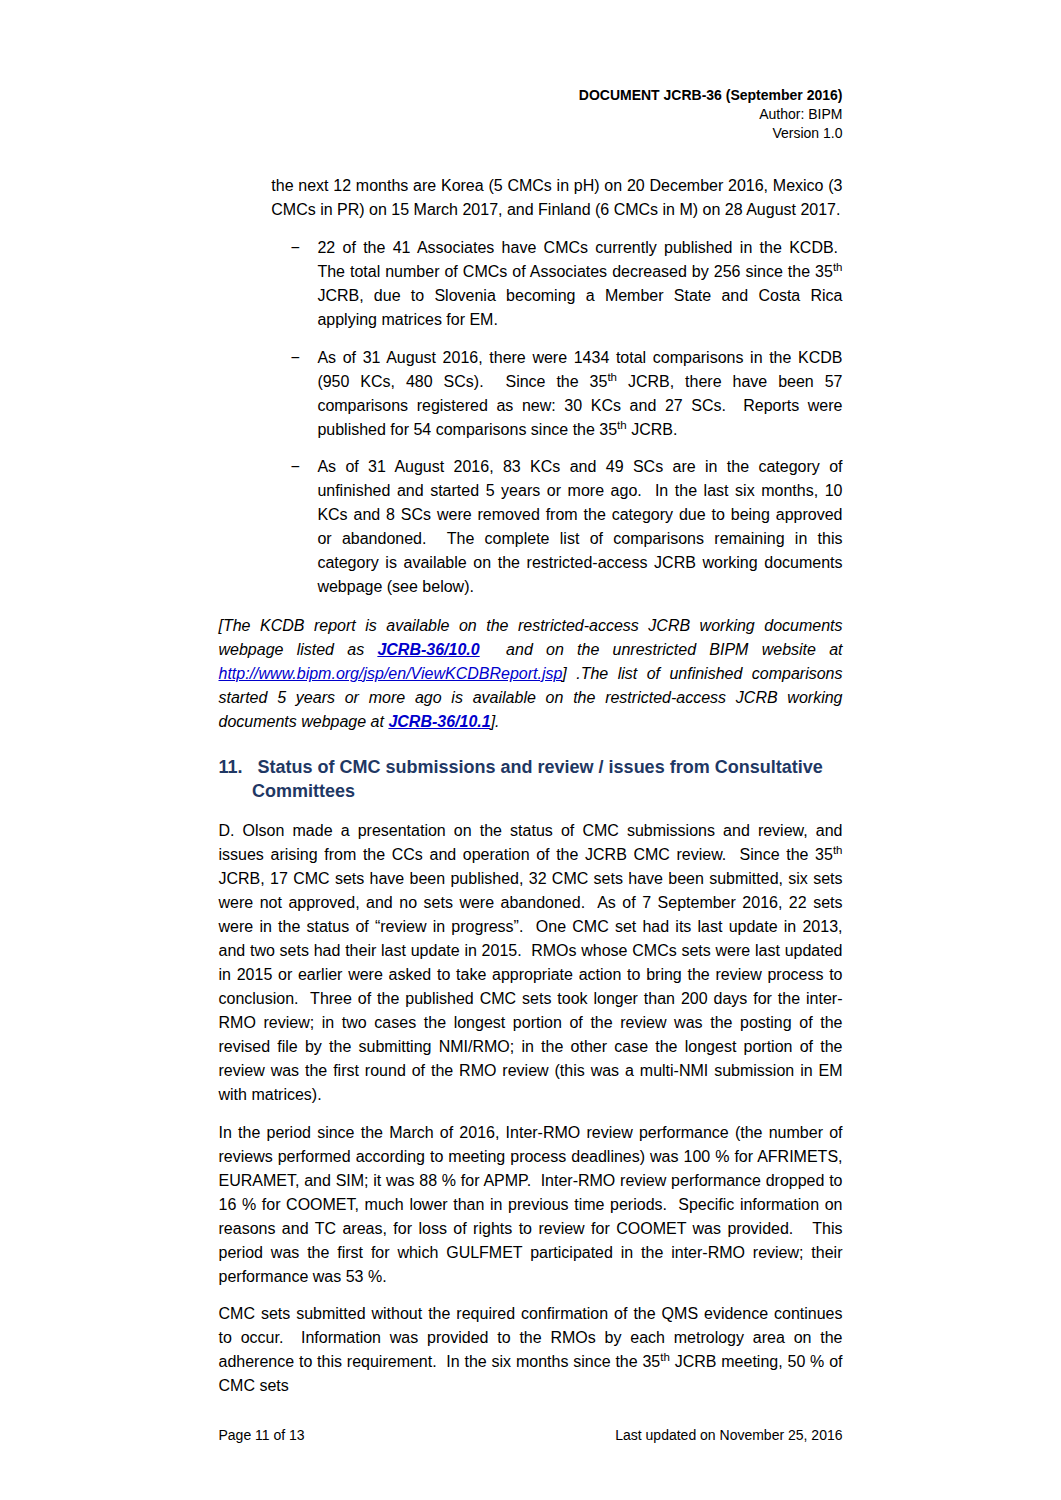DOCUMENT JCRB-36 (September 2016)
Author: BIPM
Version 1.0
the next 12 months are Korea (5 CMCs in pH) on 20 December 2016, Mexico (3 CMCs in PR) on 15 March 2017, and Finland (6 CMCs in M) on 28 August 2017.
22 of the 41 Associates have CMCs currently published in the KCDB. The total number of CMCs of Associates decreased by 256 since the 35th JCRB, due to Slovenia becoming a Member State and Costa Rica applying matrices for EM.
As of 31 August 2016, there were 1434 total comparisons in the KCDB (950 KCs, 480 SCs). Since the 35th JCRB, there have been 57 comparisons registered as new: 30 KCs and 27 SCs. Reports were published for 54 comparisons since the 35th JCRB.
As of 31 August 2016, 83 KCs and 49 SCs are in the category of unfinished and started 5 years or more ago. In the last six months, 10 KCs and 8 SCs were removed from the category due to being approved or abandoned. The complete list of comparisons remaining in this category is available on the restricted-access JCRB working documents webpage (see below).
[The KCDB report is available on the restricted-access JCRB working documents webpage listed as JCRB-36/10.0 and on the unrestricted BIPM website at http://www.bipm.org/jsp/en/ViewKCDBReport.jsp] .The list of unfinished comparisons started 5 years or more ago is available on the restricted-access JCRB working documents webpage at JCRB-36/10.1].
11. Status of CMC submissions and review / issues from Consultative Committees
D. Olson made a presentation on the status of CMC submissions and review, and issues arising from the CCs and operation of the JCRB CMC review. Since the 35th JCRB, 17 CMC sets have been published, 32 CMC sets have been submitted, six sets were not approved, and no sets were abandoned. As of 7 September 2016, 22 sets were in the status of “review in progress”. One CMC set had its last update in 2013, and two sets had their last update in 2015. RMOs whose CMCs sets were last updated in 2015 or earlier were asked to take appropriate action to bring the review process to conclusion. Three of the published CMC sets took longer than 200 days for the inter-RMO review; in two cases the longest portion of the review was the posting of the revised file by the submitting NMI/RMO; in the other case the longest portion of the review was the first round of the RMO review (this was a multi-NMI submission in EM with matrices).
In the period since the March of 2016, Inter-RMO review performance (the number of reviews performed according to meeting process deadlines) was 100 % for AFRIMETS, EURAMET, and SIM; it was 88 % for APMP. Inter-RMO review performance dropped to 16 % for COOMET, much lower than in previous time periods. Specific information on reasons and TC areas, for loss of rights to review for COOMET was provided. This period was the first for which GULFMET participated in the inter-RMO review; their performance was 53 %.
CMC sets submitted without the required confirmation of the QMS evidence continues to occur. Information was provided to the RMOs by each metrology area on the adherence to this requirement. In the six months since the 35th JCRB meeting, 50 % of CMC sets
Page 11 of 13 Last updated on November 25, 2016